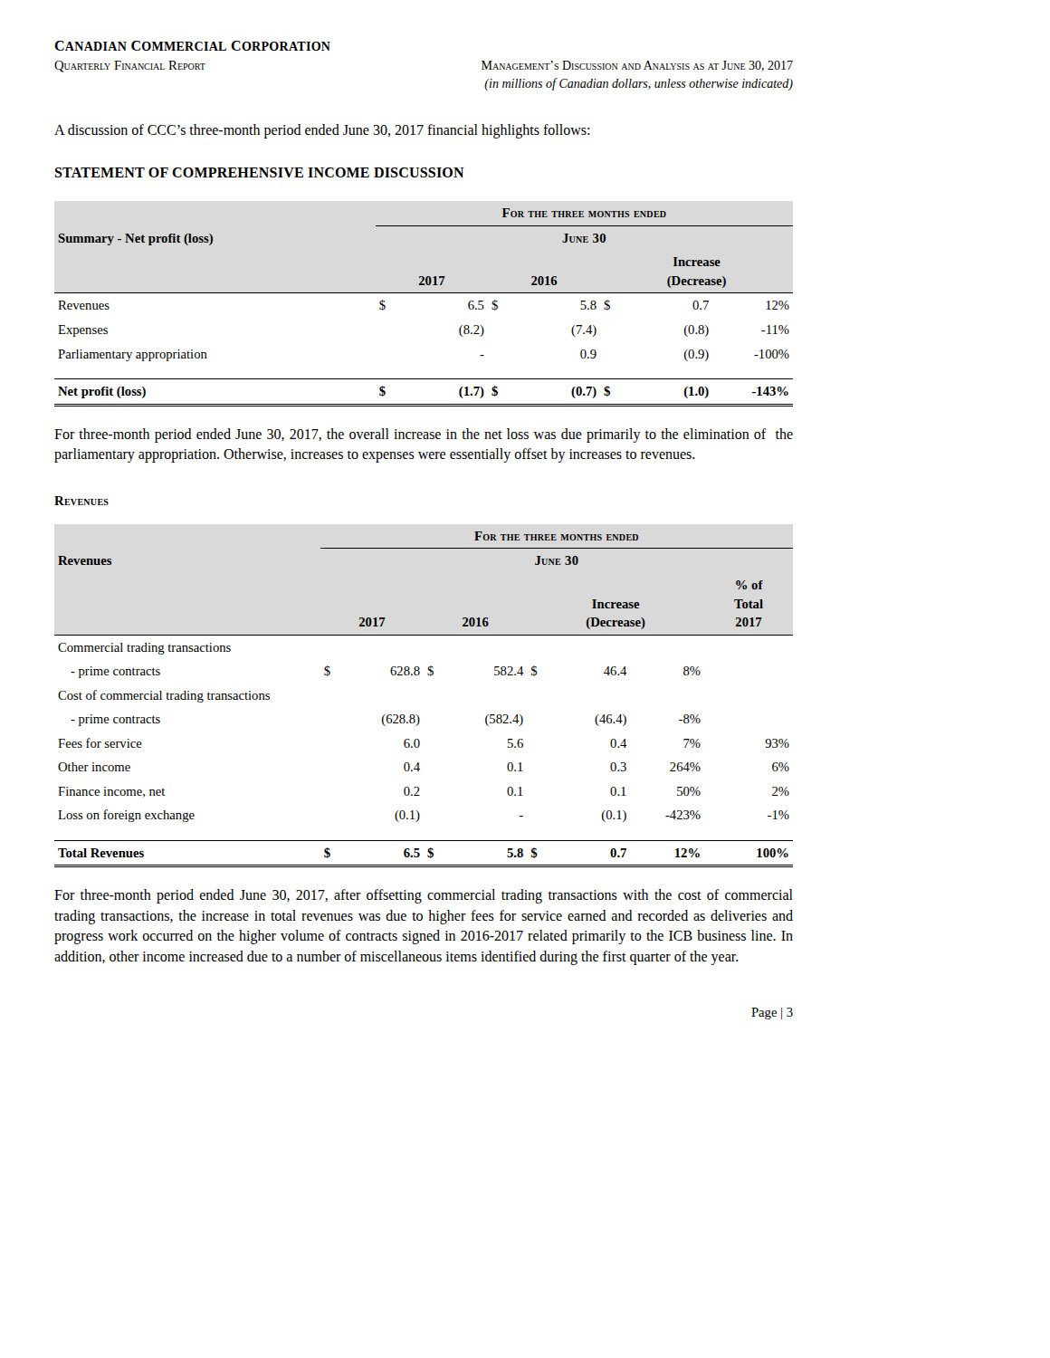CANADIAN COMMERCIAL CORPORATION
Quarterly Financial Report
Management’s Discussion and Analysis as at June 30, 2017
(in millions of Canadian dollars, unless otherwise indicated)
A discussion of CCC’s three-month period ended June 30, 2017 financial highlights follows:
STATEMENT OF COMPREHENSIVE INCOME DISCUSSION
| Summary - Net profit (loss) | For the three months ended |
| June 30 |
| | 2017 | 2016 | Increase (Decrease) |
| Revenues | $ | 6.5 | $ | 5.8 | $ | 0.7 | 12% |
| Expenses | | (8.2) | | (7.4) | | (0.8) | -11% |
| Parliamentary appropriation | | - | | 0.9 | | (0.9) | -100% |
| Net profit (loss) | $ | (1.7) | $ | (0.7) | $ | (1.0) | -143% |
For three-month period ended June 30, 2017, the overall increase in the net loss was due primarily to the elimination of the parliamentary appropriation. Otherwise, increases to expenses were essentially offset by increases to revenues.
Revenues
| Revenues | For the three months ended |
| June 30 |
| | 2017 | 2016 | Increase (Decrease) | % of Total 2017 |
| Commercial trading transactions | | | | | | | | |
| - prime contracts | $ | 628.8 | $ | 582.4 | $ | 46.4 | 8% | |
| Cost of commercial trading transactions | | | | | | | | |
| - prime contracts | | (628.8) | | (582.4) | | (46.4) | -8% | |
| Fees for service | | 6.0 | | 5.6 | | 0.4 | 7% | 93% |
| Other income | | 0.4 | | 0.1 | | 0.3 | 264% | 6% |
| Finance income, net | | 0.2 | | 0.1 | | 0.1 | 50% | 2% |
| Loss on foreign exchange | | (0.1) | | - | | (0.1) | -423% | -1% |
| Total Revenues | $ | 6.5 | $ | 5.8 | $ | 0.7 | 12% | 100% |
For three-month period ended June 30, 2017, after offsetting commercial trading transactions with the cost of commercial trading transactions, the increase in total revenues was due to higher fees for service earned and recorded as deliveries and progress work occurred on the higher volume of contracts signed in 2016-2017 related primarily to the ICB business line. In addition, other income increased due to a number of miscellaneous items identified during the first quarter of the year.
Page | 3